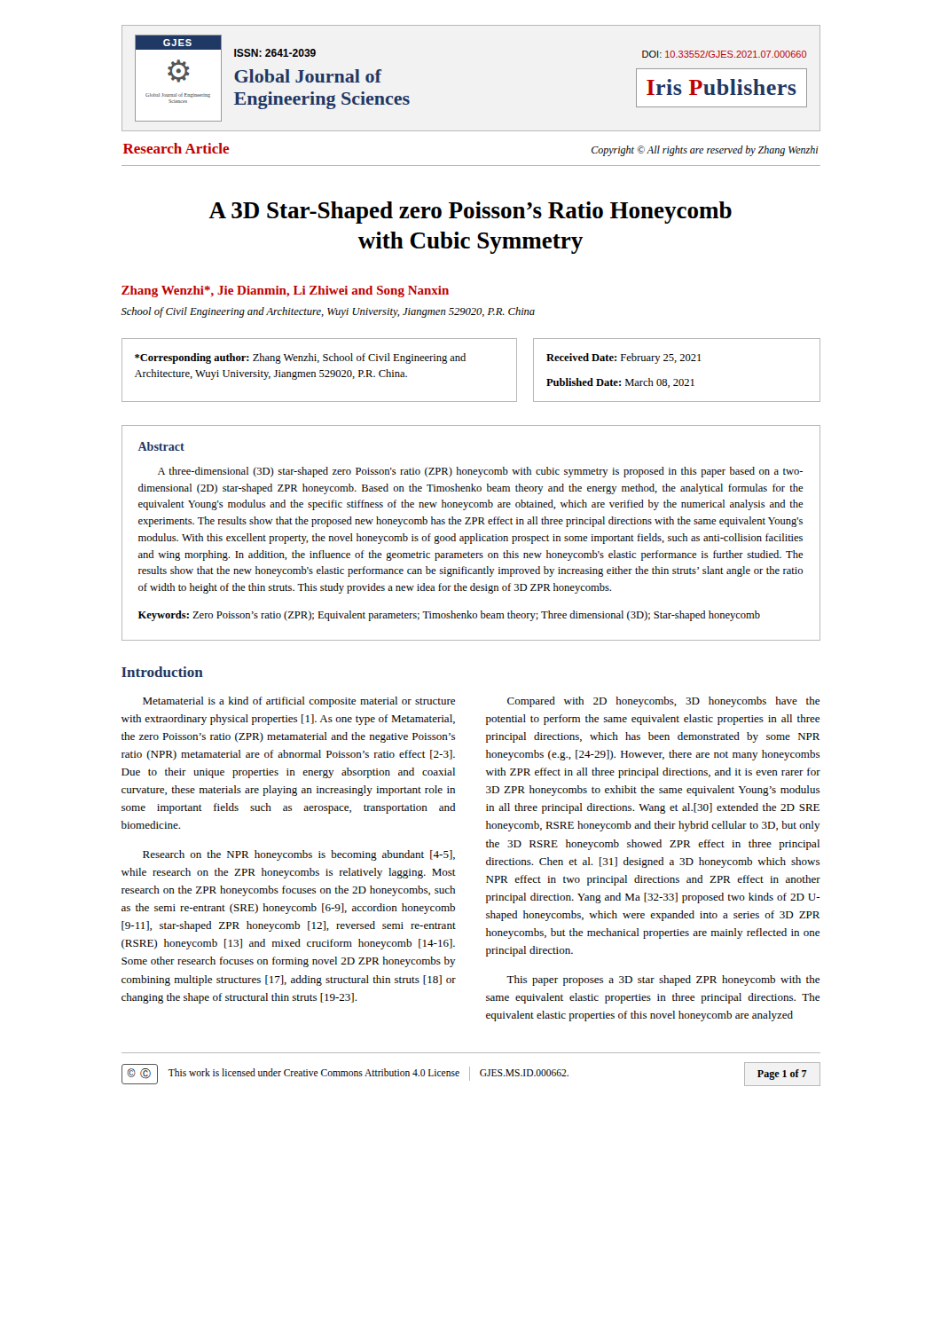GJES
⚙
Global Journal of Engineering Sciences
ISSN: 2641-2039
Global Journal of
Engineering Sciences
DOI: 10.33552/GJES.2021.07.000660
Iris Publishers
Research Article
Copyright © All rights are reserved by Zhang Wenzhi
A 3D Star-Shaped zero Poisson’s Ratio Honeycomb
with Cubic Symmetry
Zhang Wenzhi*, Jie Dianmin, Li Zhiwei and Song Nanxin
School of Civil Engineering and Architecture, Wuyi University, Jiangmen 529020, P.R. China
*Corresponding author: Zhang Wenzhi, School of Civil Engineering and Architecture, Wuyi University, Jiangmen 529020, P.R. China.
Received Date: February 25, 2021
Published Date: March 08, 2021
Abstract
A three-dimensional (3D) star-shaped zero Poisson's ratio (ZPR) honeycomb with cubic symmetry is proposed in this paper based on a two-dimensional (2D) star-shaped ZPR honeycomb. Based on the Timoshenko beam theory and the energy method, the analytical formulas for the equivalent Young's modulus and the specific stiffness of the new honeycomb are obtained, which are verified by the numerical analysis and the experiments. The results show that the proposed new honeycomb has the ZPR effect in all three principal directions with the same equivalent Young's modulus. With this excellent property, the novel honeycomb is of good application prospect in some important fields, such as anti-collision facilities and wing morphing. In addition, the influence of the geometric parameters on this new honeycomb's elastic performance is further studied. The results show that the new honeycomb's elastic performance can be significantly improved by increasing either the thin struts’ slant angle or the ratio of width to height of the thin struts. This study provides a new idea for the design of 3D ZPR honeycombs.
Keywords: Zero Poisson’s ratio (ZPR); Equivalent parameters; Timoshenko beam theory; Three dimensional (3D); Star-shaped honeycomb
Introduction
Metamaterial is a kind of artificial composite material or structure with extraordinary physical properties [1]. As one type of Metamaterial, the zero Poisson’s ratio (ZPR) metamaterial and the negative Poisson’s ratio (NPR) metamaterial are of abnormal Poisson’s ratio effect [2-3]. Due to their unique properties in energy absorption and coaxial curvature, these materials are playing an increasingly important role in some important fields such as aerospace, transportation and biomedicine.
Research on the NPR honeycombs is becoming abundant [4-5], while research on the ZPR honeycombs is relatively lagging. Most research on the ZPR honeycombs focuses on the 2D honeycombs, such as the semi re-entrant (SRE) honeycomb [6-9], accordion honeycomb [9-11], star-shaped ZPR honeycomb [12], reversed semi re-entrant (RSRE) honeycomb [13] and mixed cruciform honeycomb [14-16]. Some other research focuses on forming novel 2D ZPR honeycombs by combining multiple structures [17], adding structural thin struts [18] or changing the shape of structural thin struts [19-23].
Compared with 2D honeycombs, 3D honeycombs have the potential to perform the same equivalent elastic properties in all three principal directions, which has been demonstrated by some NPR honeycombs (e.g., [24-29]). However, there are not many honeycombs with ZPR effect in all three principal directions, and it is even rarer for 3D ZPR honeycombs to exhibit the same equivalent Young’s modulus in all three principal directions. Wang et al.[30] extended the 2D SRE honeycomb, RSRE honeycomb and their hybrid cellular to 3D, but only the 3D RSRE honeycomb showed ZPR effect in three principal directions. Chen et al. [31] designed a 3D honeycomb which shows NPR effect in two principal directions and ZPR effect in another principal direction. Yang and Ma [32-33] proposed two kinds of 2D U-shaped honeycombs, which were expanded into a series of 3D ZPR honeycombs, but the mechanical properties are mainly reflected in one principal direction.
This paper proposes a 3D star shaped ZPR honeycomb with the same equivalent elastic properties in three principal directions. The equivalent elastic properties of this novel honeycomb are analyzed
© Ⓒ
This work is licensed under Creative Commons Attribution 4.0 License GJES.MS.ID.000662.
Page 1 of 7